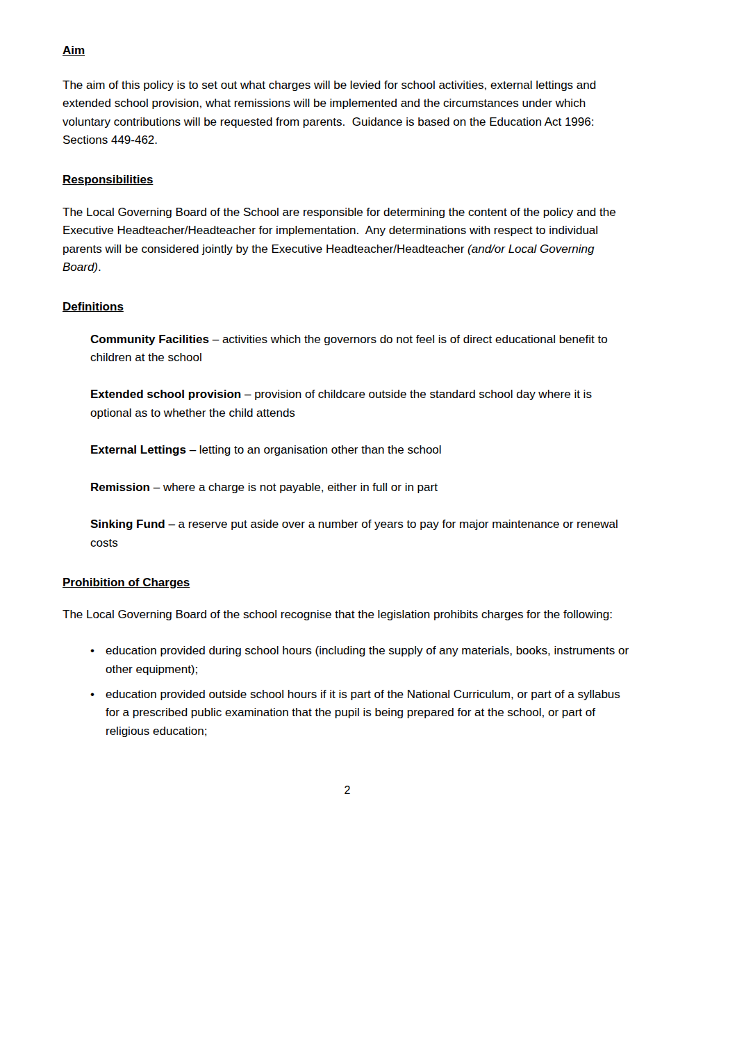Aim
The aim of this policy is to set out what charges will be levied for school activities, external lettings and extended school provision, what remissions will be implemented and the circumstances under which voluntary contributions will be requested from parents. Guidance is based on the Education Act 1996: Sections 449-462.
Responsibilities
The Local Governing Board of the School are responsible for determining the content of the policy and the Executive Headteacher/Headteacher for implementation. Any determinations with respect to individual parents will be considered jointly by the Executive Headteacher/Headteacher (and/or Local Governing Board).
Definitions
Community Facilities – activities which the governors do not feel is of direct educational benefit to children at the school
Extended school provision – provision of childcare outside the standard school day where it is optional as to whether the child attends
External Lettings – letting to an organisation other than the school
Remission – where a charge is not payable, either in full or in part
Sinking Fund – a reserve put aside over a number of years to pay for major maintenance or renewal costs
Prohibition of Charges
The Local Governing Board of the school recognise that the legislation prohibits charges for the following:
education provided during school hours (including the supply of any materials, books, instruments or other equipment);
education provided outside school hours if it is part of the National Curriculum, or part of a syllabus for a prescribed public examination that the pupil is being prepared for at the school, or part of religious education;
2